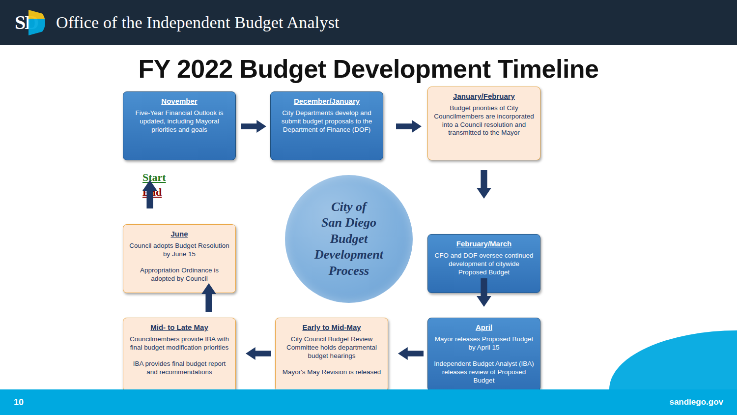SD
Office of the Independent Budget Analyst
FY 2022 Budget Development Timeline
City of
San Diego
Budget
Development
Process
Start
End
November Five-Year Financial Outlook is updated, including Mayoral priorities and goals
December/January City Departments develop and submit budget proposals to the Department of Finance (DOF)
January/February Budget priorities of City Councilmembers are incorporated into a Council resolution and transmitted to the Mayor
February/March CFO and DOF oversee continued development of citywide Proposed Budget
April Mayor releases Proposed Budget by April 15
Independent Budget Analyst (IBA) releases review of Proposed Budget
Early to Mid-May City Council Budget Review Committee holds departmental budget hearings
Mayor's May Revision is released
Mid- to Late May Councilmembers provide IBA with final budget modification priorities
IBA provides final budget report and recommendations
June Council adopts Budget Resolution by June 15
Appropriation Ordinance is adopted by Council
10 sandiego.gov